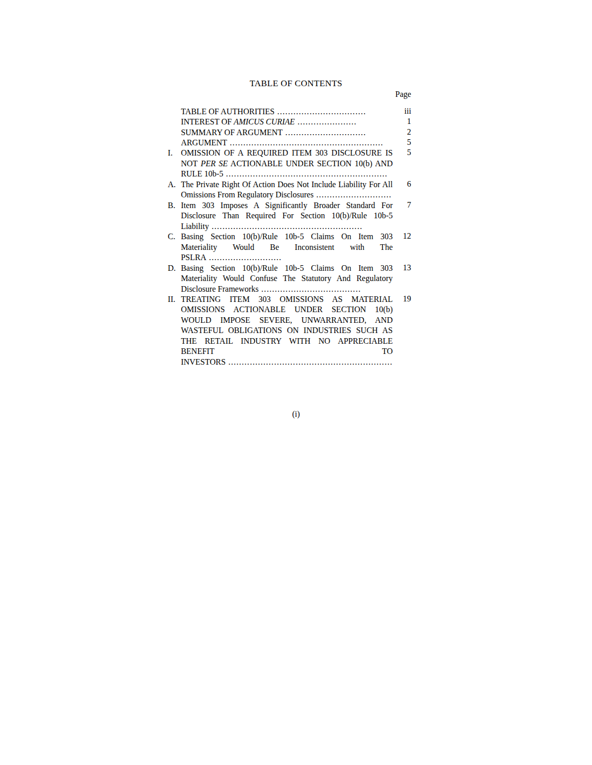TABLE OF CONTENTS
Page
| TABLE OF AUTHORITIES ................................. | iii |
| INTEREST OF AMICUS CURIAE ...................... | 1 |
| SUMMARY OF ARGUMENT .............................. | 2 |
| ARGUMENT ......................................................... | 5 |
| I. OMISSION OF A REQUIRED ITEM 303 DISCLOSURE IS NOT PER SE ACTIONABLE UNDER SECTION 10(b) AND RULE 10b-5 ............................................................ | 5 |
| A. The Private Right Of Action Does Not Include Liability For All Omissions From Regulatory Disclosures ............................ | 6 |
| B. Item 303 Imposes A Significantly Broader Standard For Disclosure Than Required For Section 10(b)/Rule 10b-5 Liability ........................................................ | 7 |
| C. Basing Section 10(b)/Rule 10b-5 Claims On Item 303 Materiality Would Be Inconsistent with The PSLRA ........................... | 12 |
| D. Basing Section 10(b)/Rule 10b-5 Claims On Item 303 Materiality Would Confuse The Statutory And Regulatory Disclosure Frameworks ..................................... | 13 |
| II. TREATING ITEM 303 OMISSIONS AS MATERIAL OMISSIONS ACTIONABLE UNDER SECTION 10(b) WOULD IMPOSE SEVERE, UNWARRANTED, AND WASTEFUL OBLIGATIONS ON INDUSTRIES SUCH AS THE RETAIL INDUSTRY WITH NO APPRECIABLE BENEFIT TO INVESTORS ............................................................. | 19 |
(i)